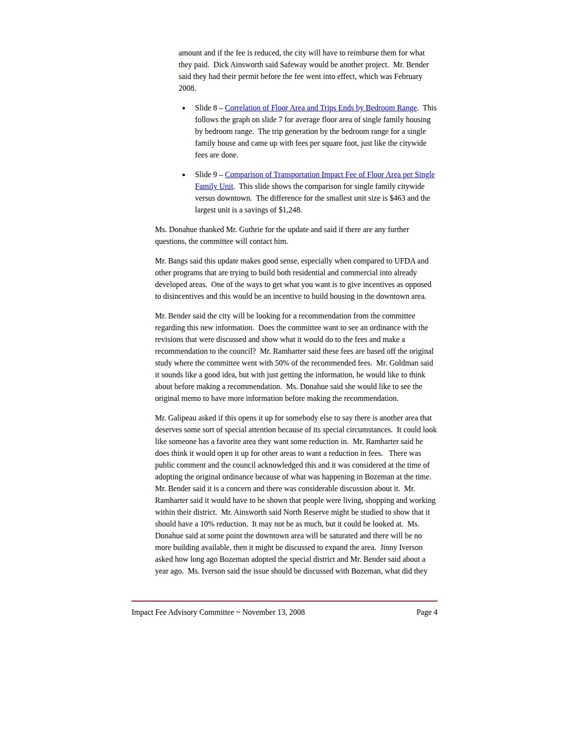amount and if the fee is reduced, the city will have to reimburse them for what they paid. Dick Ainsworth said Safeway would be another project. Mr. Bender said they had their permit before the fee went into effect, which was February 2008.
Slide 8 – Correlation of Floor Area and Trips Ends by Bedroom Range. This follows the graph on slide 7 for average floor area of single family housing by bedroom range. The trip generation by the bedroom range for a single family house and came up with fees per square foot, just like the citywide fees are done.
Slide 9 – Comparison of Transportation Impact Fee of Floor Area per Single Family Unit. This slide shows the comparison for single family citywide versus downtown. The difference for the smallest unit size is $463 and the largest unit is a savings of $1,248.
Ms. Donahue thanked Mr. Guthrie for the update and said if there are any further questions, the committee will contact him.
Mr. Bangs said this update makes good sense, especially when compared to UFDA and other programs that are trying to build both residential and commercial into already developed areas. One of the ways to get what you want is to give incentives as opposed to disincentives and this would be an incentive to build housing in the downtown area.
Mr. Bender said the city will be looking for a recommendation from the committee regarding this new information. Does the committee want to see an ordinance with the revisions that were discussed and show what it would do to the fees and make a recommendation to the council? Mr. Ramharter said these fees are based off the original study where the committee went with 50% of the recommended fees. Mr. Goldman said it sounds like a good idea, but with just getting the information, he would like to think about before making a recommendation. Ms. Donahue said she would like to see the original memo to have more information before making the recommendation.
Mr. Galipeau asked if this opens it up for somebody else to say there is another area that deserves some sort of special attention because of its special circumstances. It could look like someone has a favorite area they want some reduction in. Mr. Ramharter said he does think it would open it up for other areas to want a reduction in fees. There was public comment and the council acknowledged this and it was considered at the time of adopting the original ordinance because of what was happening in Bozeman at the time. Mr. Bender said it is a concern and there was considerable discussion about it. Mr. Ramharter said it would have to be shown that people were living, shopping and working within their district. Mr. Ainsworth said North Reserve might be studied to show that it should have a 10% reduction. It may not be as much, but it could be looked at. Ms. Donahue said at some point the downtown area will be saturated and there will be no more building available, then it might be discussed to expand the area. Jinny Iverson asked how long ago Bozeman adopted the special district and Mr. Bender said about a year ago. Ms. Iverson said the issue should be discussed with Bozeman, what did they
Impact Fee Advisory Committee ~ November 13, 2008
Page 4